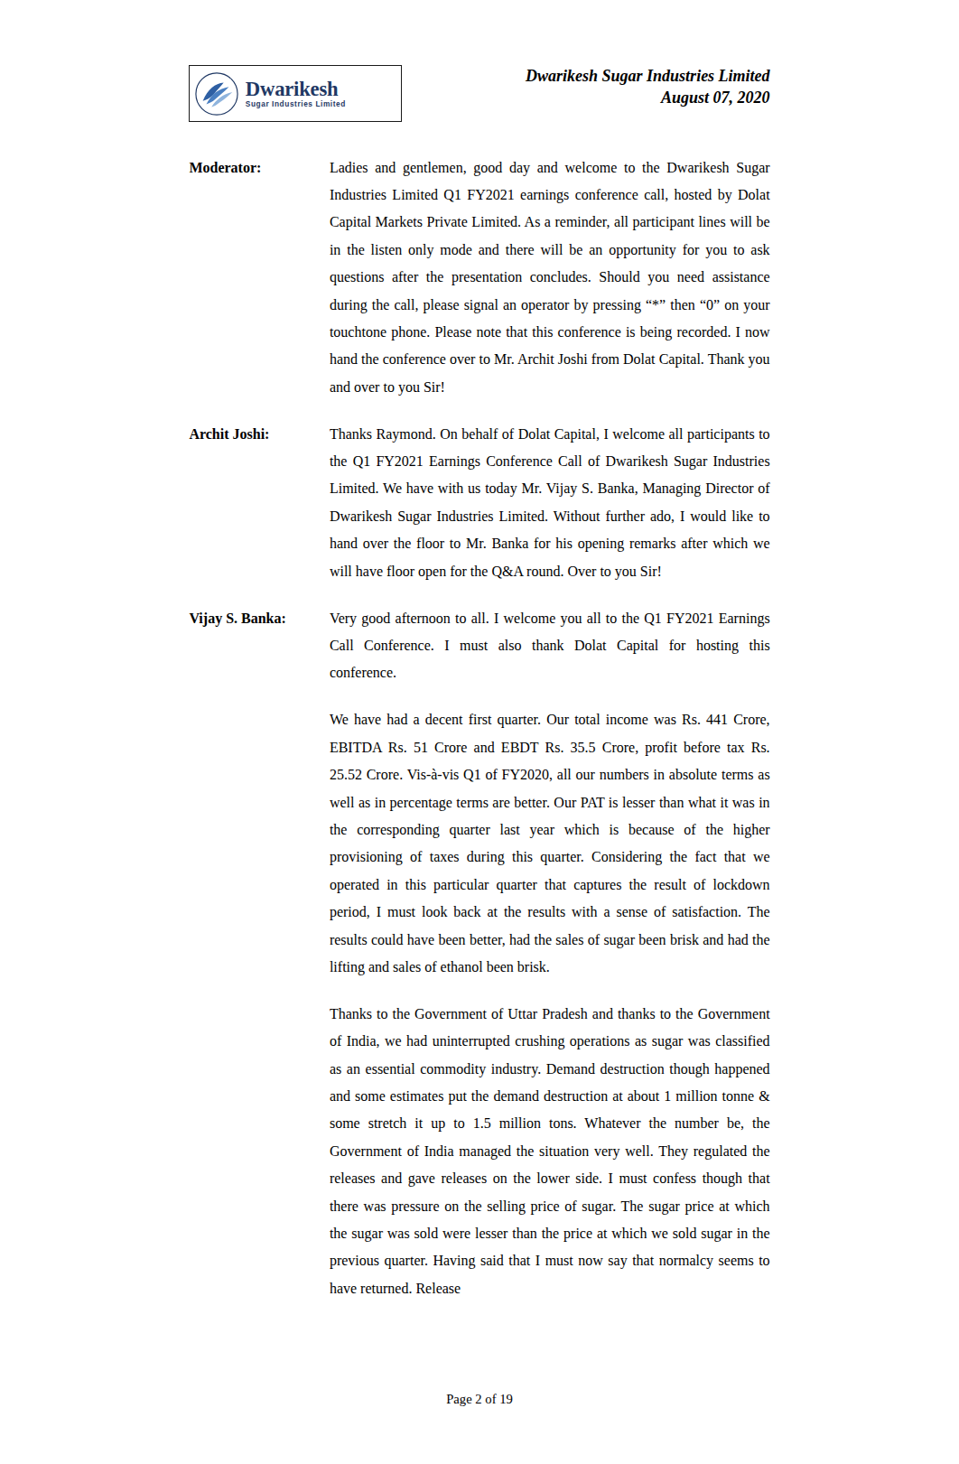Dwarikesh
Sugar Industries Limited
Dwarikesh Sugar Industries Limited
August 07, 2020
| Moderator: | Ladies and gentlemen, good day and welcome to the Dwarikesh Sugar Industries Limited Q1 FY2021 earnings conference call, hosted by Dolat Capital Markets Private Limited. As a reminder, all participant lines will be in the listen only mode and there will be an opportunity for you to ask questions after the presentation concludes. Should you need assistance during the call, please signal an operator by pressing “*” then “0” on your touchtone phone. Please note that this conference is being recorded. I now hand the conference over to Mr. Archit Joshi from Dolat Capital. Thank you and over to you Sir! |
| Archit Joshi: | Thanks Raymond. On behalf of Dolat Capital, I welcome all participants to the Q1 FY2021 Earnings Conference Call of Dwarikesh Sugar Industries Limited. We have with us today Mr. Vijay S. Banka, Managing Director of Dwarikesh Sugar Industries Limited. Without further ado, I would like to hand over the floor to Mr. Banka for his opening remarks after which we will have floor open for the Q&A round. Over to you Sir! |
| Vijay S. Banka: | Very good afternoon to all. I welcome you all to the Q1 FY2021 Earnings Call Conference. I must also thank Dolat Capital for hosting this conference. We have had a decent first quarter. Our total income was Rs. 441 Crore, EBITDA Rs. 51 Crore and EBDT Rs. 35.5 Crore, profit before tax Rs. 25.52 Crore. Vis-à-vis Q1 of FY2020, all our numbers in absolute terms as well as in percentage terms are better. Our PAT is lesser than what it was in the corresponding quarter last year which is because of the higher provisioning of taxes during this quarter. Considering the fact that we operated in this particular quarter that captures the result of lockdown period, I must look back at the results with a sense of satisfaction. The results could have been better, had the sales of sugar been brisk and had the lifting and sales of ethanol been brisk. Thanks to the Government of Uttar Pradesh and thanks to the Government of India, we had uninterrupted crushing operations as sugar was classified as an essential commodity industry. Demand destruction though happened and some estimates put the demand destruction at about 1 million tonne & some stretch it up to 1.5 million tons. Whatever the number be, the Government of India managed the situation very well. They regulated the releases and gave releases on the lower side. I must confess though that there was pressure on the selling price of sugar. The sugar price at which the sugar was sold were lesser than the price at which we sold sugar in the previous quarter. Having said that I must now say that normalcy seems to have returned. Release |
Page 2 of 19